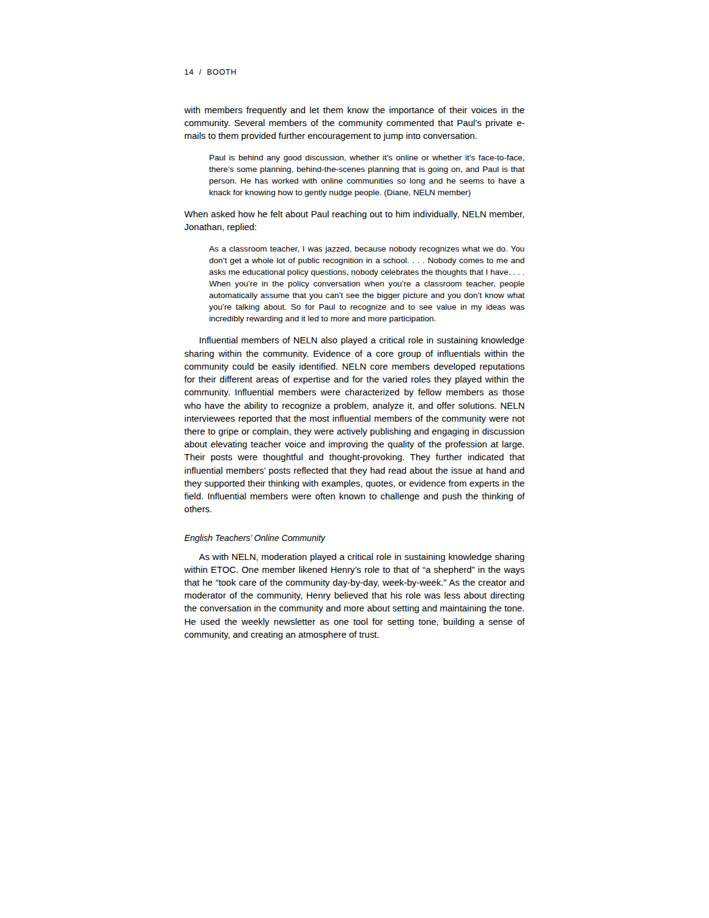14 / BOOTH
with members frequently and let them know the importance of their voices in the community. Several members of the community commented that Paul’s private e-mails to them provided further encouragement to jump into conversation.
Paul is behind any good discussion, whether it’s online or whether it’s face-to-face, there’s some planning, behind-the-scenes planning that is going on, and Paul is that person. He has worked with online communities so long and he seems to have a knack for knowing how to gently nudge people. (Diane, NELN member)
When asked how he felt about Paul reaching out to him individually, NELN member, Jonathan, replied:
As a classroom teacher, I was jazzed, because nobody recognizes what we do. You don’t get a whole lot of public recognition in a school. . . . Nobody comes to me and asks me educational policy questions, nobody celebrates the thoughts that I have. . . . When you’re in the policy conversation when you’re a classroom teacher, people automatically assume that you can’t see the bigger picture and you don’t know what you’re talking about. So for Paul to recognize and to see value in my ideas was incredibly rewarding and it led to more and more participation.
Influential members of NELN also played a critical role in sustaining knowledge sharing within the community. Evidence of a core group of influentials within the community could be easily identified. NELN core members developed reputations for their different areas of expertise and for the varied roles they played within the community. Influential members were characterized by fellow members as those who have the ability to recognize a problem, analyze it, and offer solutions. NELN interviewees reported that the most influential members of the community were not there to gripe or complain, they were actively publishing and engaging in discussion about elevating teacher voice and improving the quality of the profession at large. Their posts were thoughtful and thought-provoking. They further indicated that influential members’ posts reflected that they had read about the issue at hand and they supported their thinking with examples, quotes, or evidence from experts in the field. Influential members were often known to challenge and push the thinking of others.
English Teachers’ Online Community
As with NELN, moderation played a critical role in sustaining knowledge sharing within ETOC. One member likened Henry’s role to that of “a shepherd” in the ways that he “took care of the community day-by-day, week-by-week.” As the creator and moderator of the community, Henry believed that his role was less about directing the conversation in the community and more about setting and maintaining the tone. He used the weekly newsletter as one tool for setting tone, building a sense of community, and creating an atmosphere of trust.